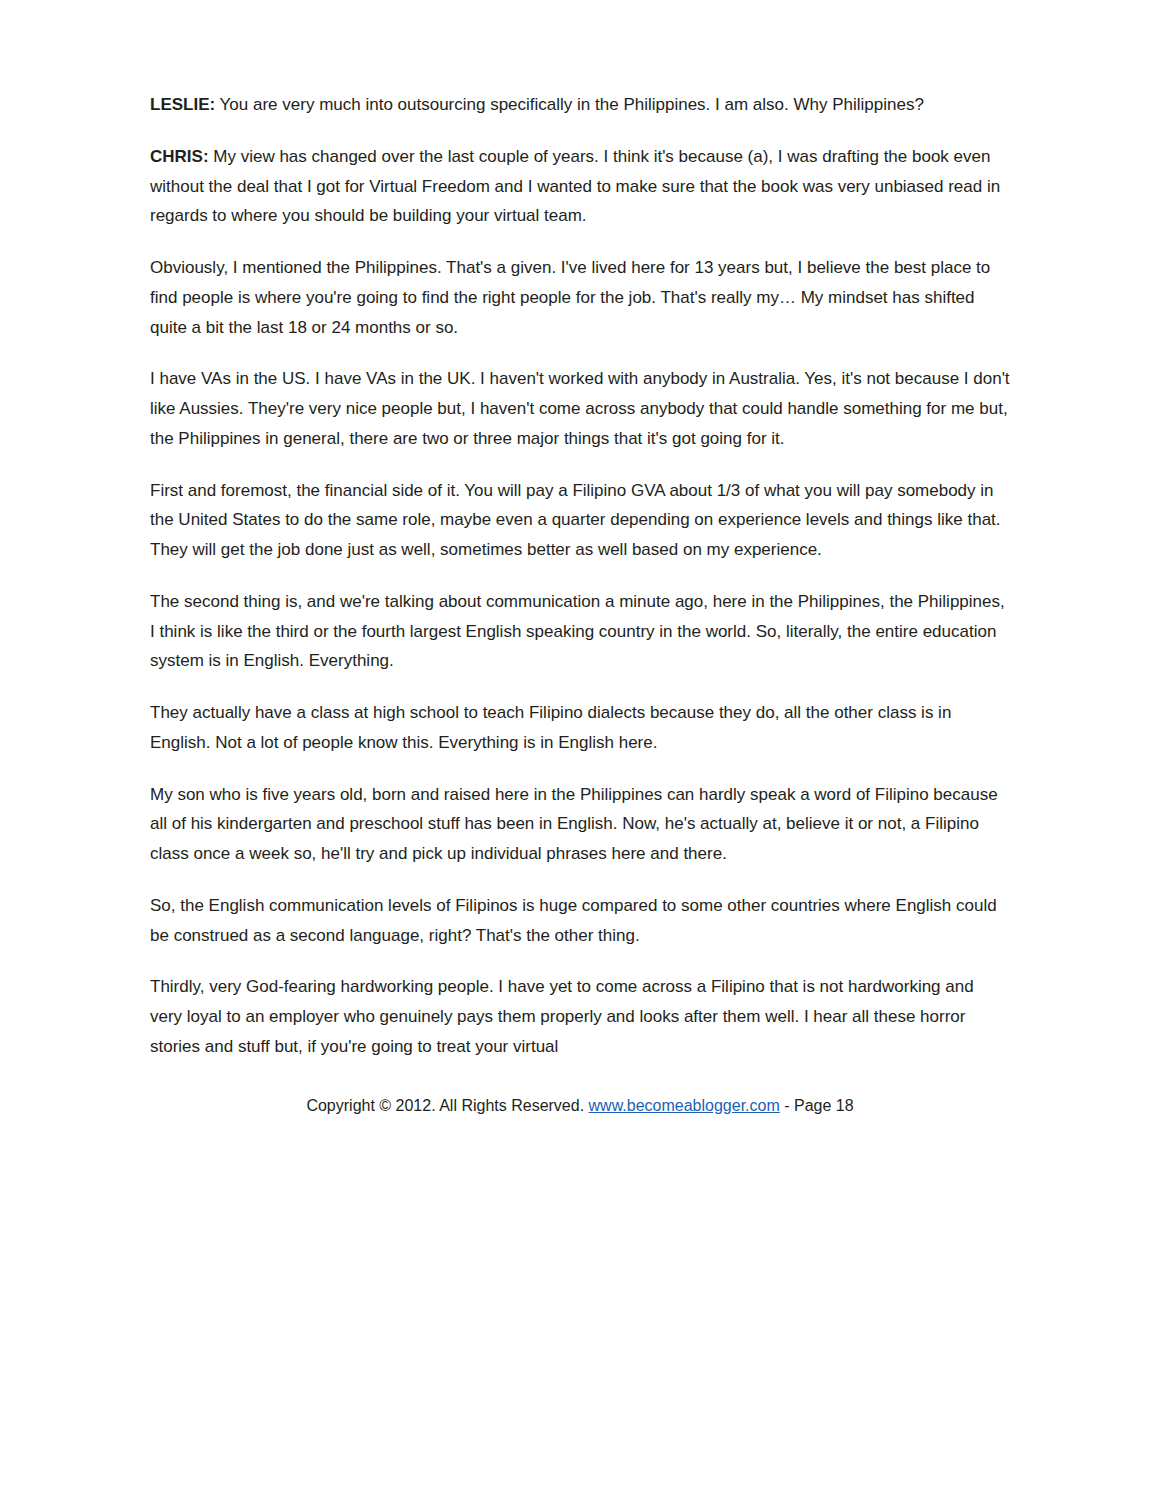LESLIE: You are very much into outsourcing specifically in the Philippines. I am also. Why Philippines?
CHRIS: My view has changed over the last couple of years. I think it's because (a), I was drafting the book even without the deal that I got for Virtual Freedom and I wanted to make sure that the book was very unbiased read in regards to where you should be building your virtual team.
Obviously, I mentioned the Philippines. That's a given. I've lived here for 13 years but, I believe the best place to find people is where you're going to find the right people for the job. That's really my… My mindset has shifted quite a bit the last 18 or 24 months or so.
I have VAs in the US. I have VAs in the UK. I haven't worked with anybody in Australia. Yes, it's not because I don't like Aussies. They're very nice people but, I haven't come across anybody that could handle something for me but, the Philippines in general, there are two or three major things that it's got going for it.
First and foremost, the financial side of it. You will pay a Filipino GVA about 1/3 of what you will pay somebody in the United States to do the same role, maybe even a quarter depending on experience levels and things like that. They will get the job done just as well, sometimes better as well based on my experience.
The second thing is, and we're talking about communication a minute ago, here in the Philippines, the Philippines, I think is like the third or the fourth largest English speaking country in the world. So, literally, the entire education system is in English. Everything.
They actually have a class at high school to teach Filipino dialects because they do, all the other class is in English. Not a lot of people know this. Everything is in English here.
My son who is five years old, born and raised here in the Philippines can hardly speak a word of Filipino because all of his kindergarten and preschool stuff has been in English. Now, he's actually at, believe it or not, a Filipino class once a week so, he'll try and pick up individual phrases here and there.
So, the English communication levels of Filipinos is huge compared to some other countries where English could be construed as a second language, right? That's the other thing.
Thirdly, very God-fearing hardworking people. I have yet to come across a Filipino that is not hardworking and very loyal to an employer who genuinely pays them properly and looks after them well. I hear all these horror stories and stuff but, if you're going to treat your virtual
Copyright © 2012. All Rights Reserved. www.becomeablogger.com - Page 18